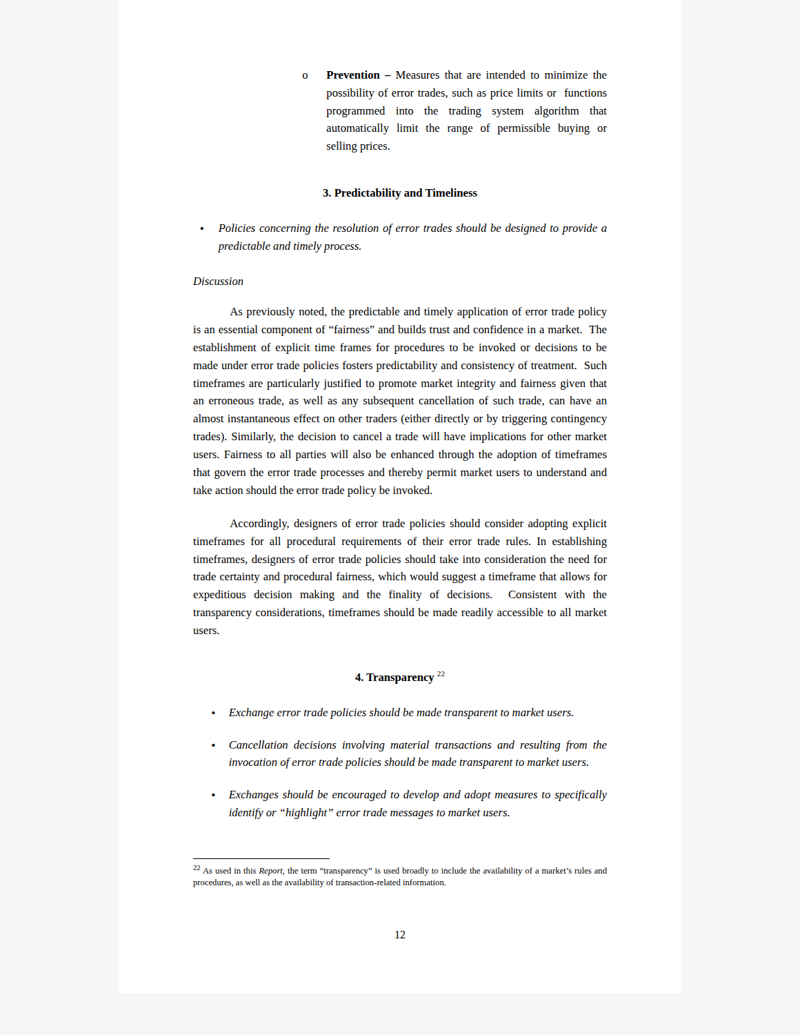o Prevention – Measures that are intended to minimize the possibility of error trades, such as price limits or functions programmed into the trading system algorithm that automatically limit the range of permissible buying or selling prices.
3. Predictability and Timeliness
Policies concerning the resolution of error trades should be designed to provide a predictable and timely process.
Discussion
As previously noted, the predictable and timely application of error trade policy is an essential component of “fairness” and builds trust and confidence in a market. The establishment of explicit time frames for procedures to be invoked or decisions to be made under error trade policies fosters predictability and consistency of treatment. Such timeframes are particularly justified to promote market integrity and fairness given that an erroneous trade, as well as any subsequent cancellation of such trade, can have an almost instantaneous effect on other traders (either directly or by triggering contingency trades). Similarly, the decision to cancel a trade will have implications for other market users. Fairness to all parties will also be enhanced through the adoption of timeframes that govern the error trade processes and thereby permit market users to understand and take action should the error trade policy be invoked.
Accordingly, designers of error trade policies should consider adopting explicit timeframes for all procedural requirements of their error trade rules. In establishing timeframes, designers of error trade policies should take into consideration the need for trade certainty and procedural fairness, which would suggest a timeframe that allows for expeditious decision making and the finality of decisions. Consistent with the transparency considerations, timeframes should be made readily accessible to all market users.
4. Transparency 22
Exchange error trade policies should be made transparent to market users.
Cancellation decisions involving material transactions and resulting from the invocation of error trade policies should be made transparent to market users.
Exchanges should be encouraged to develop and adopt measures to specifically identify or “highlight” error trade messages to market users.
22 As used in this Report, the term “transparency” is used broadly to include the availability of a market’s rules and procedures, as well as the availability of transaction-related information.
12